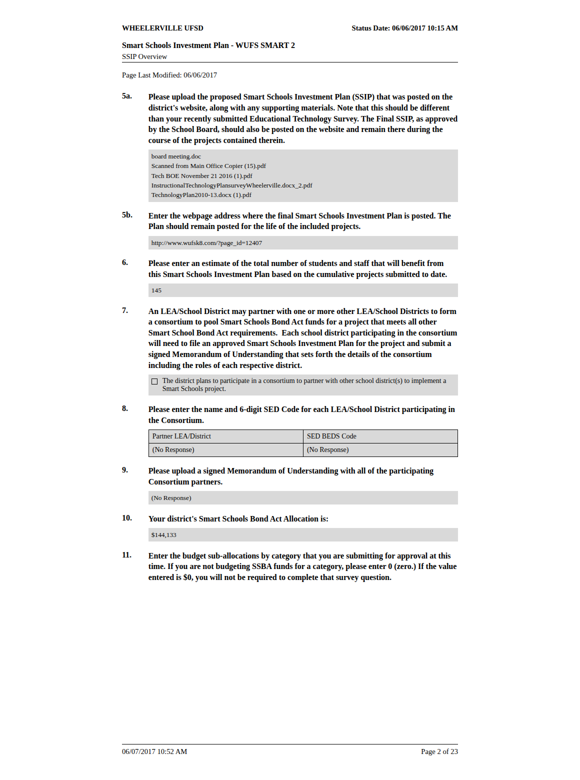WHEELERVILLE UFSD Status Date: 06/06/2017 10:15 AM
Smart Schools Investment Plan - WUFS SMART 2
SSIP Overview
Page Last Modified: 06/06/2017
5a.
Please upload the proposed Smart Schools Investment Plan (SSIP) that was posted on the district's website, along with any supporting materials. Note that this should be different than your recently submitted Educational Technology Survey. The Final SSIP, as approved by the School Board, should also be posted on the website and remain there during the course of the projects contained therein.
board meeting.doc Scanned from Main Office Copier (15).pdf Tech BOE November 21 2016 (1).pdf InstructionalTechnologyPlansurveyWheelerville.docx_2.pdf TechnologyPlan2010-13.docx (1).pdf
5b.
Enter the webpage address where the final Smart Schools Investment Plan is posted. The Plan should remain posted for the life of the included projects.
http://www.wufsk8.com/?page_id=12407
6.
Please enter an estimate of the total number of students and staff that will benefit from this Smart Schools Investment Plan based on the cumulative projects submitted to date.
145
7.
An LEA/School District may partner with one or more other LEA/School Districts to form a consortium to pool Smart Schools Bond Act funds for a project that meets all other Smart School Bond Act requirements. Each school district participating in the consortium will need to file an approved Smart Schools Investment Plan for the project and submit a signed Memorandum of Understanding that sets forth the details of the consortium including the roles of each respective district.
The district plans to participate in a consortium to partner with other school district(s) to implement a Smart Schools project.
8.
Please enter the name and 6-digit SED Code for each LEA/School District participating in the Consortium.
| Partner LEA/District | SED BEDS Code |
| --- | --- |
| (No Response) | (No Response) |
9.
Please upload a signed Memorandum of Understanding with all of the participating Consortium partners.
(No Response)
10.
Your district's Smart Schools Bond Act Allocation is:
$144,133
11.
Enter the budget sub-allocations by category that you are submitting for approval at this time. If you are not budgeting SSBA funds for a category, please enter 0 (zero.) If the value entered is $0, you will not be required to complete that survey question.
06/07/2017 10:52 AM Page 2 of 23